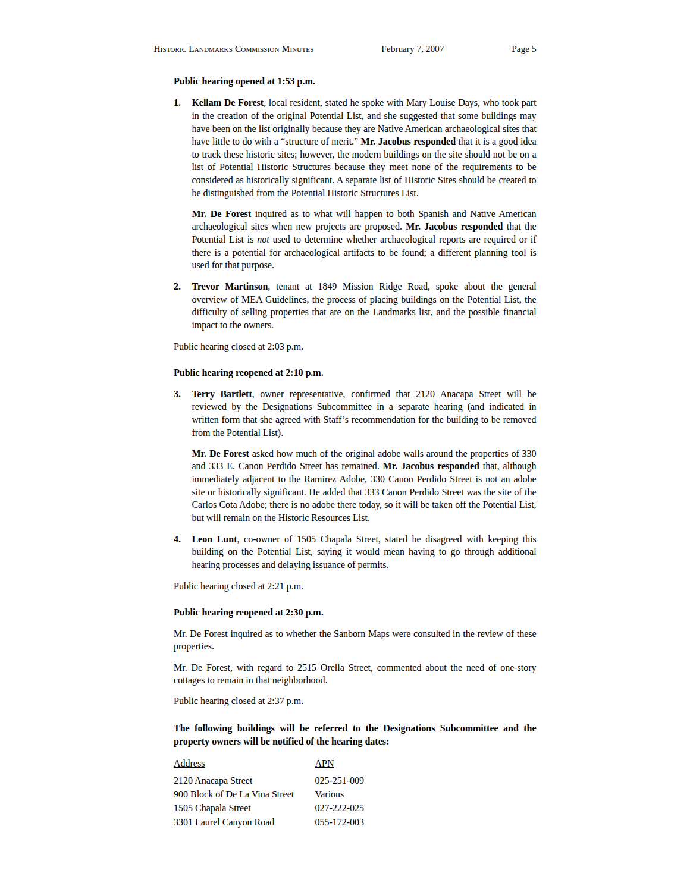Historic Landmarks Commission Minutes
February 7, 2007
Page 5
Public hearing opened at 1:53 p.m.
1.
Kellam De Forest, local resident, stated he spoke with Mary Louise Days, who took part in the creation of the original Potential List, and she suggested that some buildings may have been on the list originally because they are Native American archaeological sites that have little to do with a “structure of merit.” Mr. Jacobus responded that it is a good idea to track these historic sites; however, the modern buildings on the site should not be on a list of Potential Historic Structures because they meet none of the requirements to be considered as historically significant. A separate list of Historic Sites should be created to be distinguished from the Potential Historic Structures List.
Mr. De Forest inquired as to what will happen to both Spanish and Native American archaeological sites when new projects are proposed. Mr. Jacobus responded that the Potential List is not used to determine whether archaeological reports are required or if there is a potential for archaeological artifacts to be found; a different planning tool is used for that purpose.
2.
Trevor Martinson, tenant at 1849 Mission Ridge Road, spoke about the general overview of MEA Guidelines, the process of placing buildings on the Potential List, the difficulty of selling properties that are on the Landmarks list, and the possible financial impact to the owners.
Public hearing closed at 2:03 p.m.
Public hearing reopened at 2:10 p.m.
3.
Terry Bartlett, owner representative, confirmed that 2120 Anacapa Street will be reviewed by the Designations Subcommittee in a separate hearing (and indicated in written form that she agreed with Staff’s recommendation for the building to be removed from the Potential List).
Mr. De Forest asked how much of the original adobe walls around the properties of 330 and 333 E. Canon Perdido Street has remained. Mr. Jacobus responded that, although immediately adjacent to the Ramirez Adobe, 330 Canon Perdido Street is not an adobe site or historically significant. He added that 333 Canon Perdido Street was the site of the Carlos Cota Adobe; there is no adobe there today, so it will be taken off the Potential List, but will remain on the Historic Resources List.
4.
Leon Lunt, co-owner of 1505 Chapala Street, stated he disagreed with keeping this building on the Potential List, saying it would mean having to go through additional hearing processes and delaying issuance of permits.
Public hearing closed at 2:21 p.m.
Public hearing reopened at 2:30 p.m.
Mr. De Forest inquired as to whether the Sanborn Maps were consulted in the review of these properties.
Mr. De Forest, with regard to 2515 Orella Street, commented about the need of one-story cottages to remain in that neighborhood.
Public hearing closed at 2:37 p.m.
The following buildings will be referred to the Designations Subcommittee and the property owners will be notified of the hearing dates:
| Address | APN |
| --- | --- |
| 2120 Anacapa Street | 025-251-009 |
| 900 Block of De La Vina Street | Various |
| 1505 Chapala Street | 027-222-025 |
| 3301 Laurel Canyon Road | 055-172-003 |